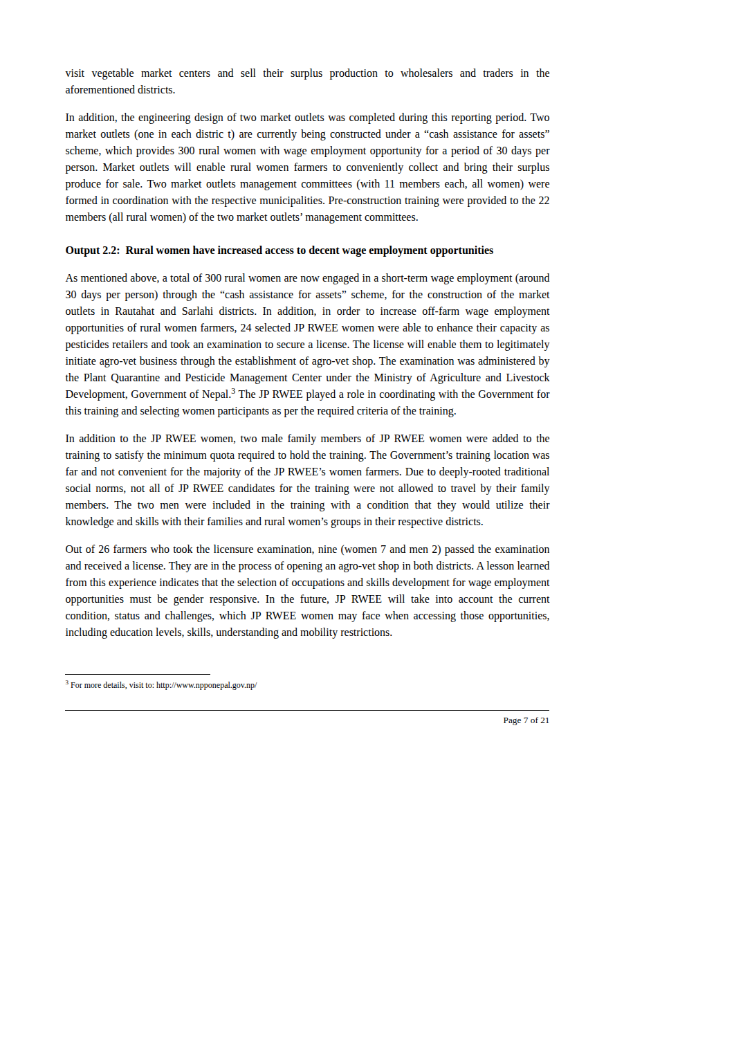visit vegetable market centers and sell their surplus production to wholesalers and traders in the aforementioned districts.
In addition, the engineering design of two market outlets was completed during this reporting period. Two market outlets (one in each distric t) are currently being constructed under a “cash assistance for assets” scheme, which provides 300 rural women with wage employment opportunity for a period of 30 days per person. Market outlets will enable rural women farmers to conveniently collect and bring their surplus produce for sale. Two market outlets management committees (with 11 members each, all women) were formed in coordination with the respective municipalities. Pre-construction training were provided to the 22 members (all rural women) of the two market outlets’ management committees.
Output 2.2: Rural women have increased access to decent wage employment opportunities
As mentioned above, a total of 300 rural women are now engaged in a short-term wage employment (around 30 days per person) through the “cash assistance for assets” scheme, for the construction of the market outlets in Rautahat and Sarlahi districts. In addition, in order to increase off-farm wage employment opportunities of rural women farmers, 24 selected JP RWEE women were able to enhance their capacity as pesticides retailers and took an examination to secure a license. The license will enable them to legitimately initiate agro-vet business through the establishment of agro-vet shop. The examination was administered by the Plant Quarantine and Pesticide Management Center under the Ministry of Agriculture and Livestock Development, Government of Nepal.3 The JP RWEE played a role in coordinating with the Government for this training and selecting women participants as per the required criteria of the training.
In addition to the JP RWEE women, two male family members of JP RWEE women were added to the training to satisfy the minimum quota required to hold the training. The Government’s training location was far and not convenient for the majority of the JP RWEE’s women farmers. Due to deeply-rooted traditional social norms, not all of JP RWEE candidates for the training were not allowed to travel by their family members. The two men were included in the training with a condition that they would utilize their knowledge and skills with their families and rural women’s groups in their respective districts.
Out of 26 farmers who took the licensure examination, nine (women 7 and men 2) passed the examination and received a license. They are in the process of opening an agro-vet shop in both districts. A lesson learned from this experience indicates that the selection of occupations and skills development for wage employment opportunities must be gender responsive. In the future, JP RWEE will take into account the current condition, status and challenges, which JP RWEE women may face when accessing those opportunities, including education levels, skills, understanding and mobility restrictions.
3 For more details, visit to: http://www.npponepal.gov.np/
Page 7 of 21